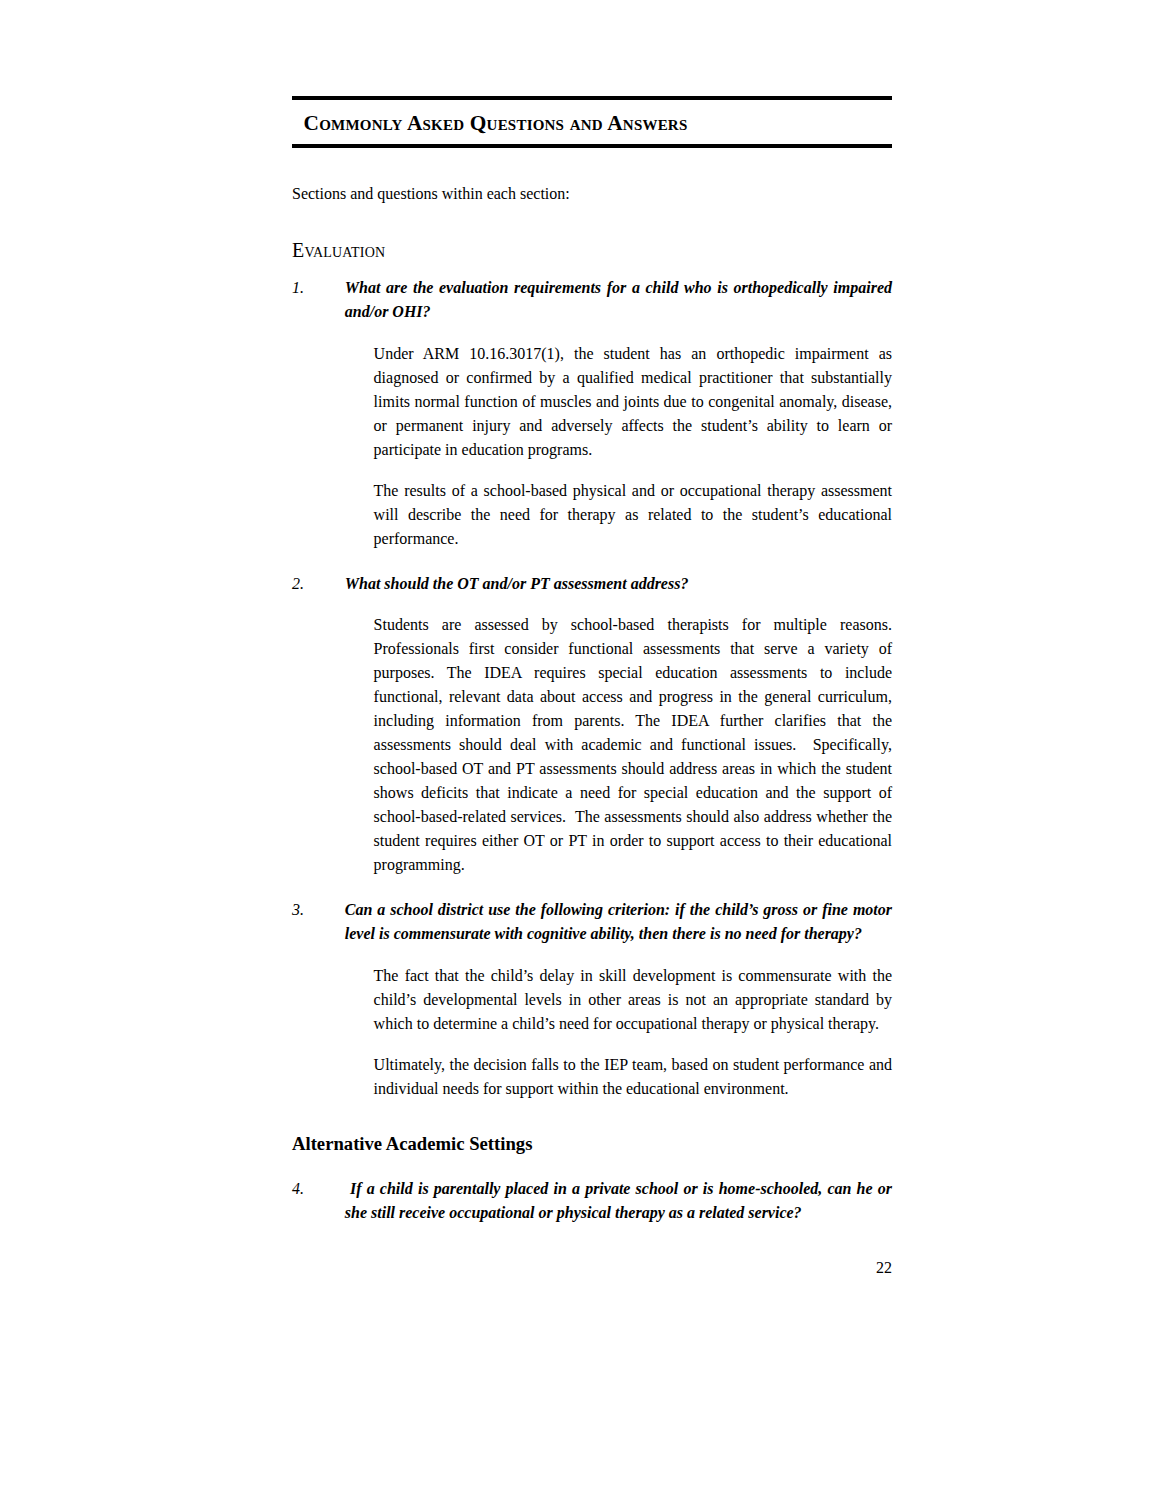Commonly Asked Questions and Answers
Sections and questions within each section:
Evaluation
What are the evaluation requirements for a child who is orthopedically impaired and/or OHI?
Under ARM 10.16.3017(1), the student has an orthopedic impairment as diagnosed or confirmed by a qualified medical practitioner that substantially limits normal function of muscles and joints due to congenital anomaly, disease, or permanent injury and adversely affects the student’s ability to learn or participate in education programs.
The results of a school-based physical and or occupational therapy assessment will describe the need for therapy as related to the student’s educational performance.
What should the OT and/or PT assessment address?
Students are assessed by school-based therapists for multiple reasons. Professionals first consider functional assessments that serve a variety of purposes. The IDEA requires special education assessments to include functional, relevant data about access and progress in the general curriculum, including information from parents. The IDEA further clarifies that the assessments should deal with academic and functional issues. Specifically, school-based OT and PT assessments should address areas in which the student shows deficits that indicate a need for special education and the support of school-based-related services. The assessments should also address whether the student requires either OT or PT in order to support access to their educational programming.
Can a school district use the following criterion: if the child’s gross or fine motor level is commensurate with cognitive ability, then there is no need for therapy?
The fact that the child’s delay in skill development is commensurate with the child’s developmental levels in other areas is not an appropriate standard by which to determine a child’s need for occupational therapy or physical therapy.
Ultimately, the decision falls to the IEP team, based on student performance and individual needs for support within the educational environment.
Alternative Academic Settings
If a child is parentally placed in a private school or is home-schooled, can he or she still receive occupational or physical therapy as a related service?
22